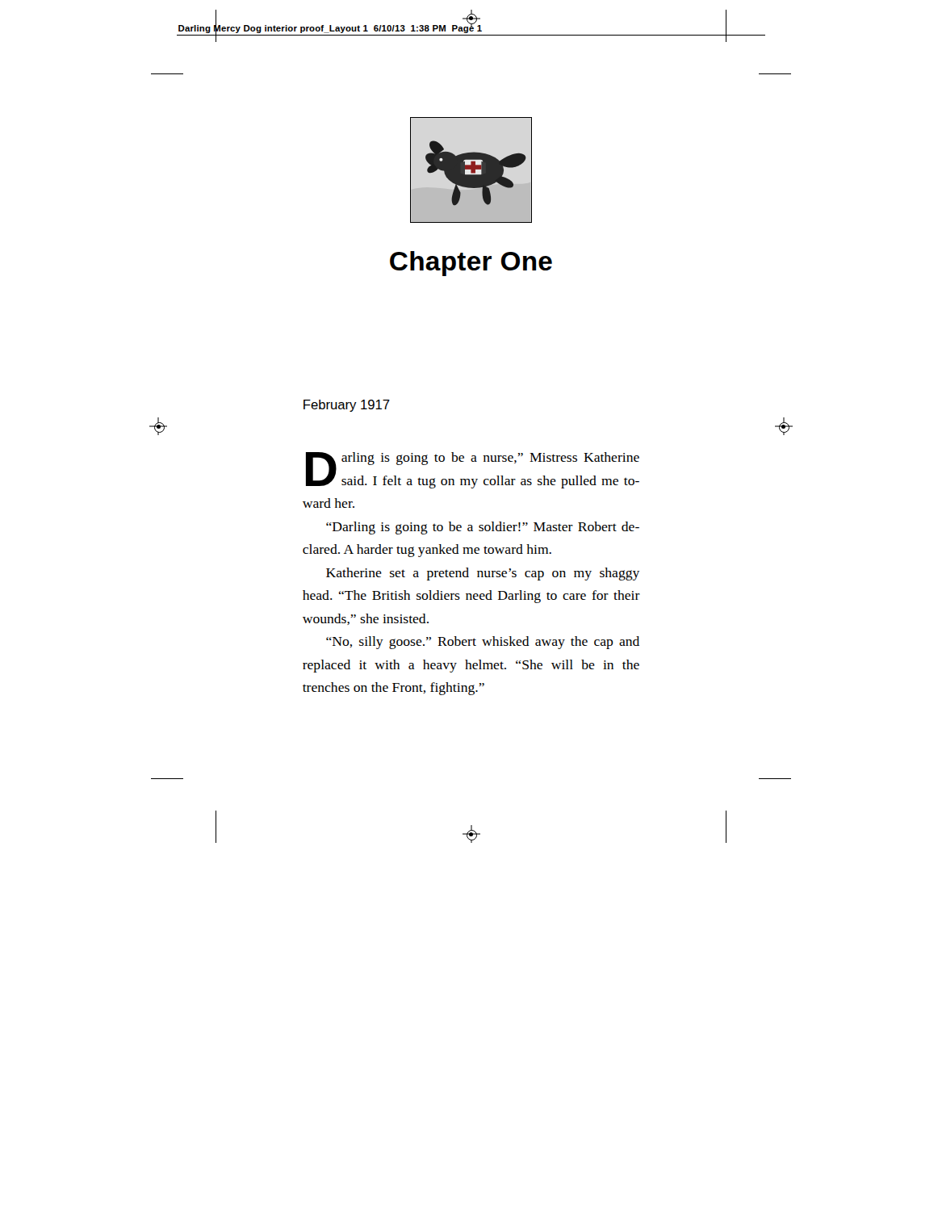Darling Mercy Dog interior proof_Layout 1 6/10/13 1:38 PM Page 1
Chapter One
February 1917
Darling is going to be a nurse,” Mistress Katherine said. I felt a tug on my collar as she pulled me toward her.
“Darling is going to be a soldier!” Master Robert declared. A harder tug yanked me toward him.
Katherine set a pretend nurse’s cap on my shaggy head. “The British soldiers need Darling to care for their wounds,” she insisted.
“No, silly goose.” Robert whisked away the cap and replaced it with a heavy helmet. “She will be in the trenches on the Front, fighting.”